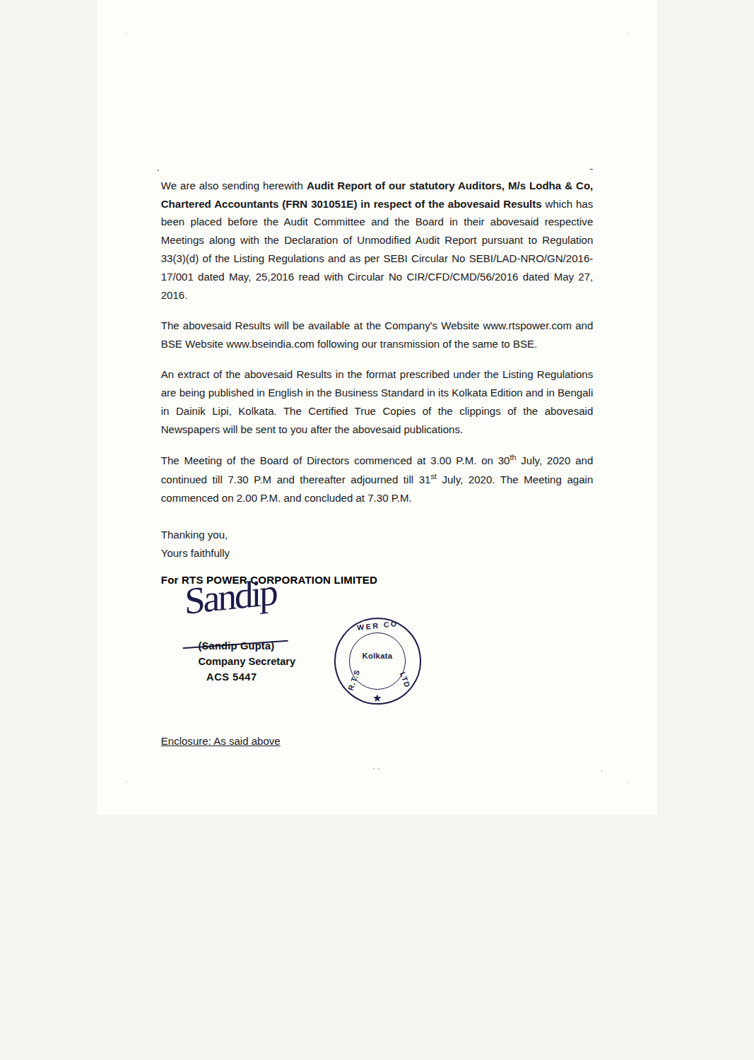· · · · · -
We are also sending herewith Audit Report of our statutory Auditors, M/s Lodha & Co, Chartered Accountants (FRN 301051E) in respect of the abovesaid Results which has been placed before the Audit Committee and the Board in their abovesaid respective Meetings along with the Declaration of Unmodified Audit Report pursuant to Regulation 33(3)(d) of the Listing Regulations and as per SEBI Circular No SEBI/LAD-NRO/GN/2016-17/001 dated May, 25,2016 read with Circular No CIR/CFD/CMD/56/2016 dated May 27, 2016.
The abovesaid Results will be available at the Company's Website www.rtspower.com and BSE Website www.bseindia.com following our transmission of the same to BSE.
An extract of the abovesaid Results in the format prescribed under the Listing Regulations are being published in English in the Business Standard in its Kolkata Edition and in Bengali in Dainik Lipi, Kolkata. The Certified True Copies of the clippings of the abovesaid Newspapers will be sent to you after the abovesaid publications.
The Meeting of the Board of Directors commenced at 3.00 P.M. on 30th July, 2020 and continued till 7.30 P.M and thereafter adjourned till 31st July, 2020. The Meeting again commenced on 2.00 P.M. and concluded at 7.30 P.M.
Thanking you,
Yours faithfully
For RTS POWER CORPORATION LIMITED
Sandip
(Sandip Gupta)
Company Secretary
ACS 5447
WER CO
R.T.S
LTD
Kolkata
★
Enclosure: As said above
··
·